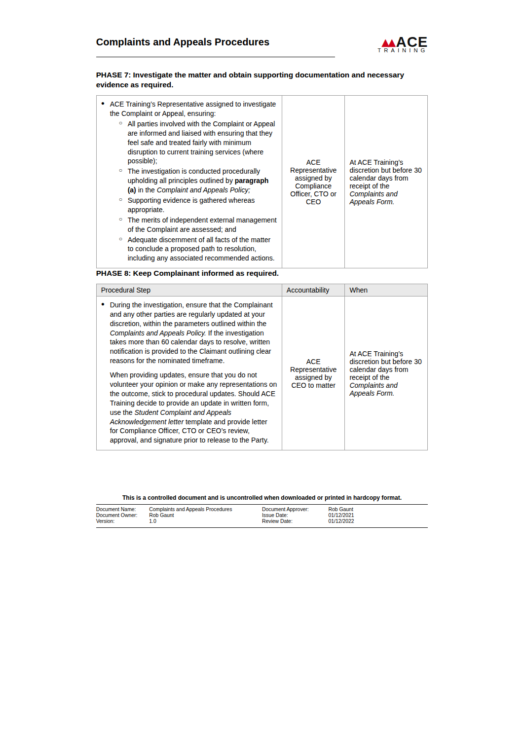Complaints and Appeals Procedures
▴▴ACE
TRAINING
PHASE 7: Investigate the matter and obtain supporting documentation and necessary evidence as required.
| ACE Training’s Representative assigned to investigate the Complaint or Appeal, ensuring: All parties involved with the Complaint or Appeal are informed and liaised with ensuring that they feel safe and treated fairly with minimum disruption to current training services (where possible); The investigation is conducted procedurally upholding all principles outlined by paragraph (a) in the Complaint and Appeals Policy; Supporting evidence is gathered whereas appropriate. The merits of independent external management of the Complaint are assessed; and Adequate discernment of all facts of the matter to conclude a proposed path to resolution, including any associated recommended actions. | ACE Representative assigned by Compliance Officer, CTO or CEO | At ACE Training’s discretion but before 30 calendar days from receipt of the Complaints and Appeals Form. |
PHASE 8: Keep Complainant informed as required.
| Procedural Step | Accountability | When |
| --- | --- | --- |
| During the investigation, ensure that the Complainant and any other parties are regularly updated at your discretion, within the parameters outlined within the Complaints and Appeals Policy. If the investigation takes more than 60 calendar days to resolve, written notification is provided to the Claimant outlining clear reasons for the nominated timeframe. When providing updates, ensure that you do not volunteer your opinion or make any representations on the outcome, stick to procedural updates. Should ACE Training decide to provide an update in written form, use the Student Complaint and Appeals Acknowledgement letter template and provide letter for Compliance Officer, CTO or CEO’s review, approval, and signature prior to release to the Party. | ACE Representative assigned by CEO to matter | At ACE Training’s discretion but before 30 calendar days from receipt of the Complaints and Appeals Form. |
This is a controlled document and is uncontrolled when downloaded or printed in hardcopy format.
| Document Name: | Complaints and Appeals Procedures | Document Approver: | Rob Gaunt |
| Document Owner: | Rob Gaunt | Issue Date: | 01/12/2021 |
| Version: | 1.0 | Review Date: | 01/12/2022 |